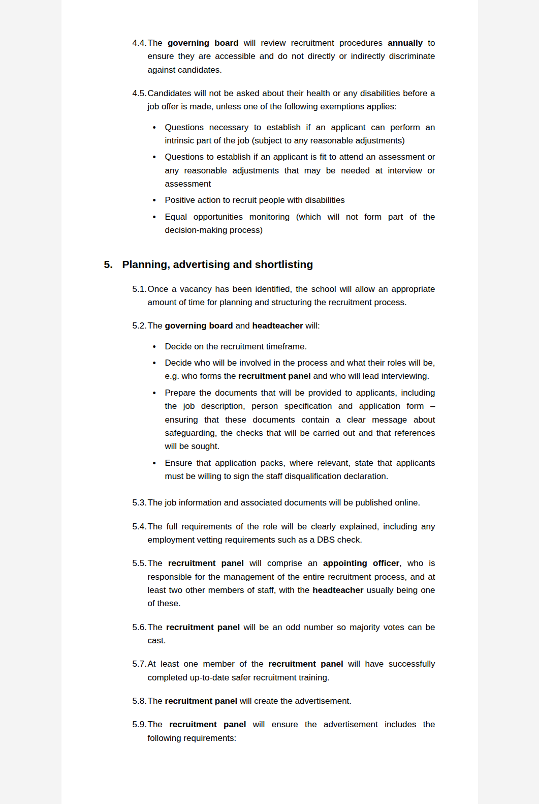4.4.
The governing board will review recruitment procedures annually to ensure they are accessible and do not directly or indirectly discriminate against candidates.
4.5.
Candidates will not be asked about their health or any disabilities before a job offer is made, unless one of the following exemptions applies:
Questions necessary to establish if an applicant can perform an intrinsic part of the job (subject to any reasonable adjustments)
Questions to establish if an applicant is fit to attend an assessment or any reasonable adjustments that may be needed at interview or assessment
Positive action to recruit people with disabilities
Equal opportunities monitoring (which will not form part of the decision-making process)
5. Planning, advertising and shortlisting
5.1.
Once a vacancy has been identified, the school will allow an appropriate amount of time for planning and structuring the recruitment process.
5.2.
The governing board and headteacher will:
Decide on the recruitment timeframe.
Decide who will be involved in the process and what their roles will be, e.g. who forms the recruitment panel and who will lead interviewing.
Prepare the documents that will be provided to applicants, including the job description, person specification and application form – ensuring that these documents contain a clear message about safeguarding, the checks that will be carried out and that references will be sought.
Ensure that application packs, where relevant, state that applicants must be willing to sign the staff disqualification declaration.
5.3.
The job information and associated documents will be published online.
5.4.
The full requirements of the role will be clearly explained, including any employment vetting requirements such as a DBS check.
5.5.
The recruitment panel will comprise an appointing officer, who is responsible for the management of the entire recruitment process, and at least two other members of staff, with the headteacher usually being one of these.
5.6.
The recruitment panel will be an odd number so majority votes can be cast.
5.7.
At least one member of the recruitment panel will have successfully completed up-to-date safer recruitment training.
5.8.
The recruitment panel will create the advertisement.
5.9.
The recruitment panel will ensure the advertisement includes the following requirements: